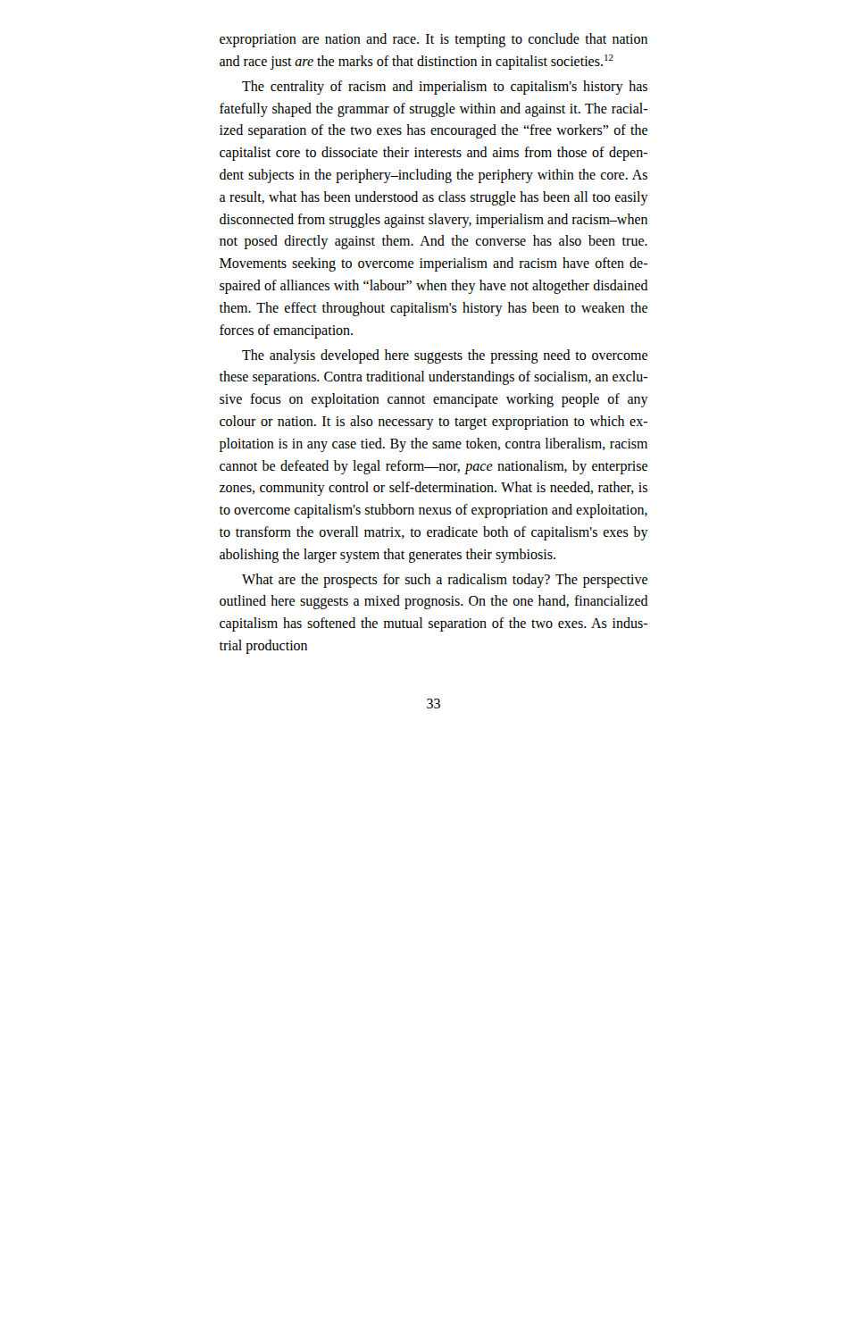expropriation are nation and race. It is tempting to conclude that nation and race just are the marks of that distinction in capitalist societies.12
The centrality of racism and imperialism to capitalism's history has fatefully shaped the grammar of struggle within and against it. The racialized separation of the two exes has encouraged the “free workers” of the capitalist core to dissociate their interests and aims from those of dependent subjects in the periphery–including the periphery within the core. As a result, what has been understood as class struggle has been all too easily disconnected from struggles against slavery, imperialism and racism–when not posed directly against them. And the converse has also been true. Movements seeking to overcome imperialism and racism have often despaired of alliances with “labour” when they have not altogether disdained them. The effect throughout capitalism's history has been to weaken the forces of emancipation.
The analysis developed here suggests the pressing need to overcome these separations. Contra traditional understandings of socialism, an exclusive focus on exploitation cannot emancipate working people of any colour or nation. It is also necessary to target expropriation to which exploitation is in any case tied. By the same token, contra liberalism, racism cannot be defeated by legal reform—nor, pace nationalism, by enterprise zones, community control or self-determination. What is needed, rather, is to overcome capitalism's stubborn nexus of expropriation and exploitation, to transform the overall matrix, to eradicate both of capitalism's exes by abolishing the larger system that generates their symbiosis.
What are the prospects for such a radicalism today? The perspective outlined here suggests a mixed prognosis. On the one hand, financialized capitalism has softened the mutual separation of the two exes. As industrial production
33